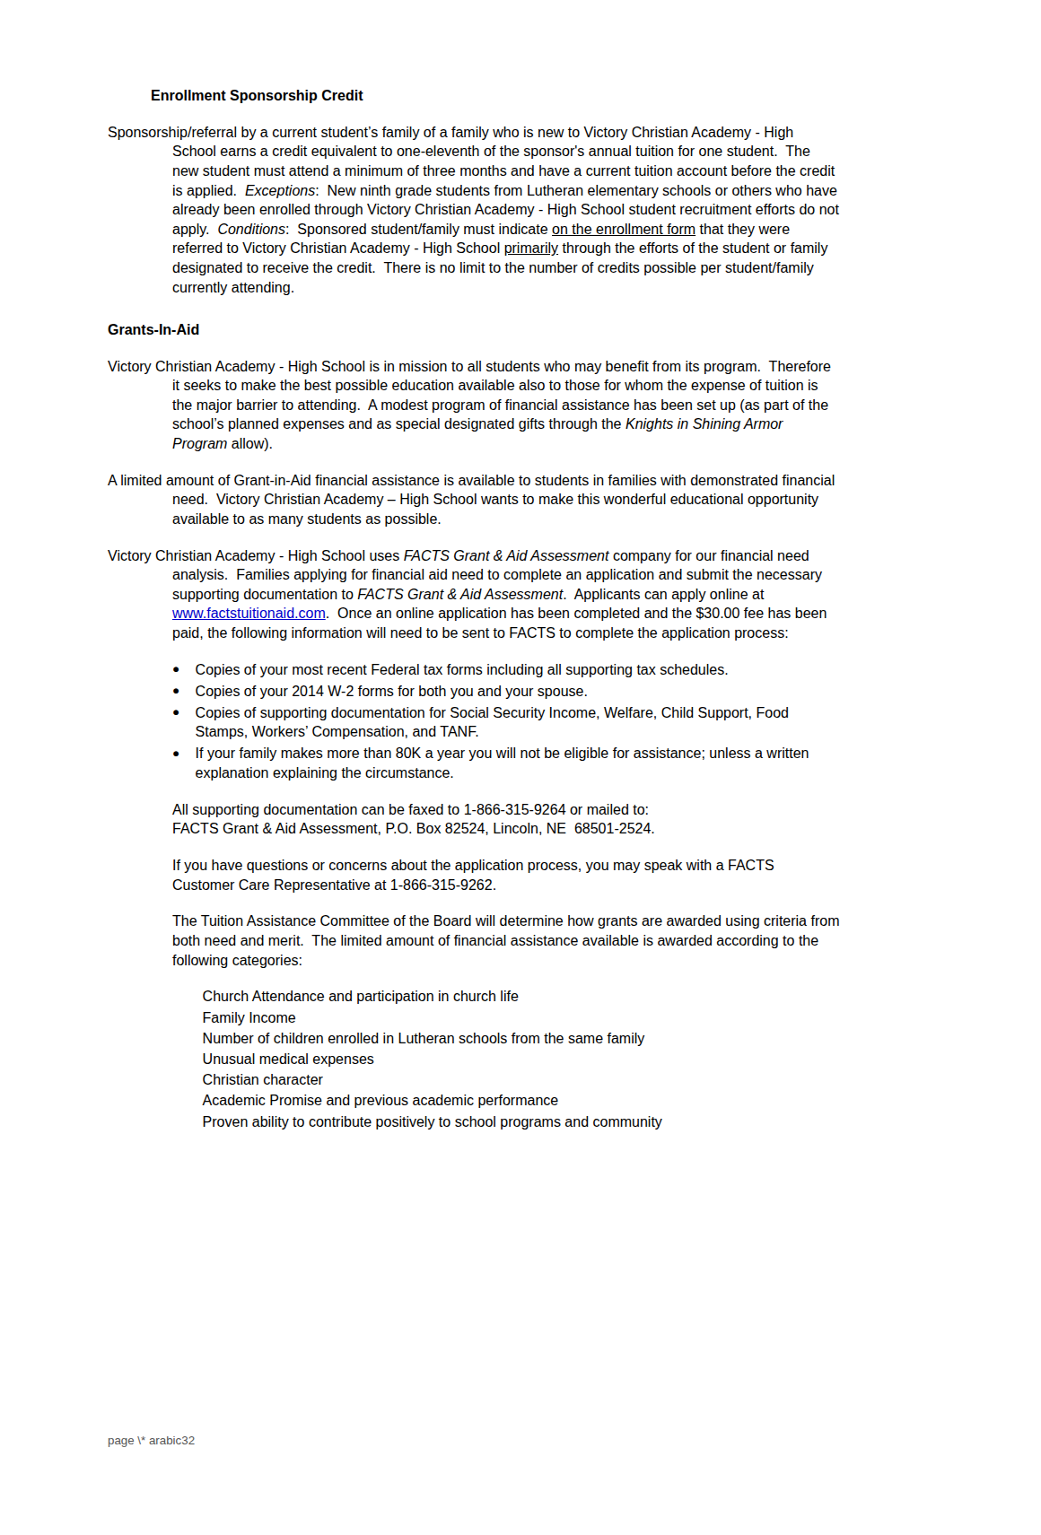Enrollment Sponsorship Credit
Sponsorship/referral by a current student’s family of a family who is new to Victory Christian Academy - High School earns a credit equivalent to one-eleventh of the sponsor's annual tuition for one student. The new student must attend a minimum of three months and have a current tuition account before the credit is applied. Exceptions: New ninth grade students from Lutheran elementary schools or others who have already been enrolled through Victory Christian Academy - High School student recruitment efforts do not apply. Conditions: Sponsored student/family must indicate on the enrollment form that they were referred to Victory Christian Academy - High School primarily through the efforts of the student or family designated to receive the credit. There is no limit to the number of credits possible per student/family currently attending.
Grants-In-Aid
Victory Christian Academy - High School is in mission to all students who may benefit from its program. Therefore it seeks to make the best possible education available also to those for whom the expense of tuition is the major barrier to attending. A modest program of financial assistance has been set up (as part of the school’s planned expenses and as special designated gifts through the Knights in Shining Armor Program allow).
A limited amount of Grant-in-Aid financial assistance is available to students in families with demonstrated financial need. Victory Christian Academy – High School wants to make this wonderful educational opportunity available to as many students as possible.
Victory Christian Academy - High School uses FACTS Grant & Aid Assessment company for our financial need analysis. Families applying for financial aid need to complete an application and submit the necessary supporting documentation to FACTS Grant & Aid Assessment. Applicants can apply online at www.factstuitionaid.com. Once an online application has been completed and the $30.00 fee has been paid, the following information will need to be sent to FACTS to complete the application process:
Copies of your most recent Federal tax forms including all supporting tax schedules.
Copies of your 2014 W-2 forms for both you and your spouse.
Copies of supporting documentation for Social Security Income, Welfare, Child Support, Food Stamps, Workers’ Compensation, and TANF.
If your family makes more than 80K a year you will not be eligible for assistance; unless a written explanation explaining the circumstance.
All supporting documentation can be faxed to 1-866-315-9264 or mailed to:
FACTS Grant & Aid Assessment, P.O. Box 82524, Lincoln, NE 68501-2524.
If you have questions or concerns about the application process, you may speak with a FACTS Customer Care Representative at 1-866-315-9262.
The Tuition Assistance Committee of the Board will determine how grants are awarded using criteria from both need and merit. The limited amount of financial assistance available is awarded according to the following categories:
Church Attendance and participation in church life
Family Income
Number of children enrolled in Lutheran schools from the same family
Unusual medical expenses
Christian character
Academic Promise and previous academic performance
Proven ability to contribute positively to school programs and community
page \* arabic32